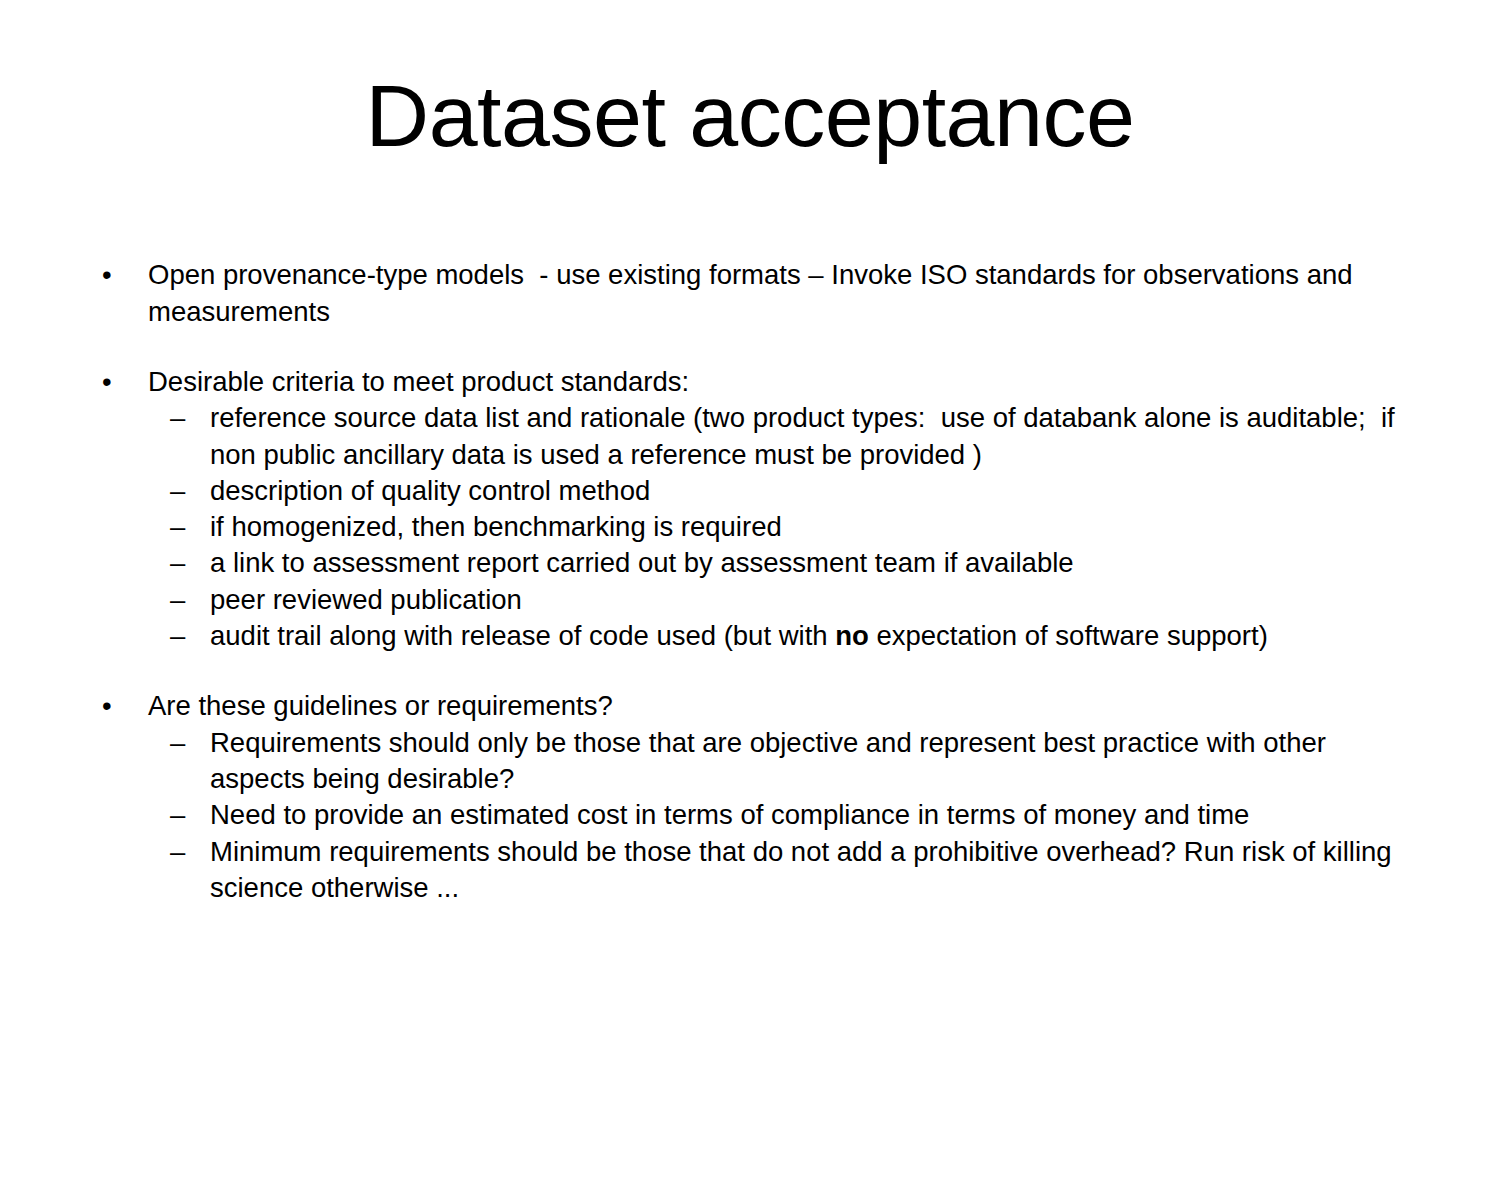Dataset acceptance
Open provenance-type models - use existing formats – Invoke ISO standards for observations and measurements
Desirable criteria to meet product standards:
reference source data list and rationale (two product types: use of databank alone is auditable; if non public ancillary data is used a reference must be provided )
description of quality control method
if homogenized, then benchmarking is required
a link to assessment report carried out by assessment team if available
peer reviewed publication
audit trail along with release of code used (but with no expectation of software support)
Are these guidelines or requirements?
Requirements should only be those that are objective and represent best practice with other aspects being desirable?
Need to provide an estimated cost in terms of compliance in terms of money and time
Minimum requirements should be those that do not add a prohibitive overhead? Run risk of killing science otherwise ...